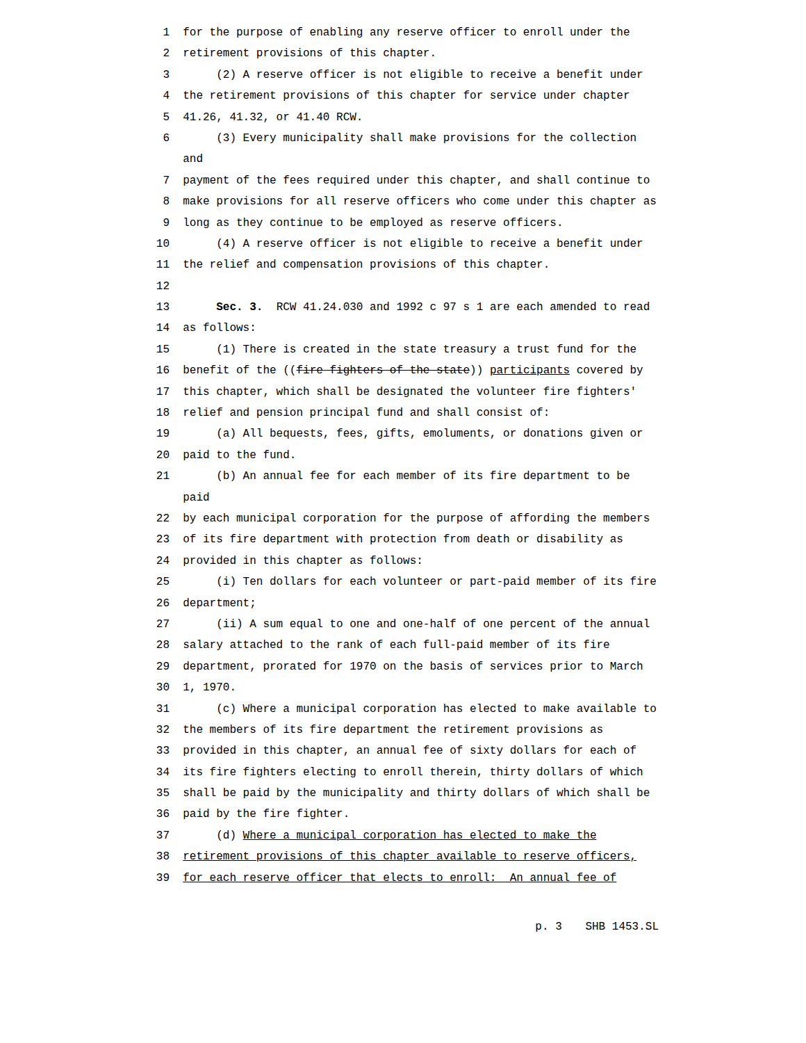for the purpose of enabling any reserve officer to enroll under the
retirement provisions of this chapter.
(2) A reserve officer is not eligible to receive a benefit under
the retirement provisions of this chapter for service under chapter
41.26, 41.32, or 41.40 RCW.
(3) Every municipality shall make provisions for the collection and
payment of the fees required under this chapter, and shall continue to
make provisions for all reserve officers who come under this chapter as
long as they continue to be employed as reserve officers.
(4) A reserve officer is not eligible to receive a benefit under
the relief and compensation provisions of this chapter.
Sec. 3. RCW 41.24.030 and 1992 c 97 s 1 are each amended to read
as follows:
(1) There is created in the state treasury a trust fund for the
benefit of the ((fire fighters of the state)) participants covered by
this chapter, which shall be designated the volunteer fire fighters'
relief and pension principal fund and shall consist of:
(a) All bequests, fees, gifts, emoluments, or donations given or
paid to the fund.
(b) An annual fee for each member of its fire department to be paid
by each municipal corporation for the purpose of affording the members
of its fire department with protection from death or disability as
provided in this chapter as follows:
(i) Ten dollars for each volunteer or part-paid member of its fire
department;
(ii) A sum equal to one and one-half of one percent of the annual
salary attached to the rank of each full-paid member of its fire
department, prorated for 1970 on the basis of services prior to March
1, 1970.
(c) Where a municipal corporation has elected to make available to
the members of its fire department the retirement provisions as
provided in this chapter, an annual fee of sixty dollars for each of
its fire fighters electing to enroll therein, thirty dollars of which
shall be paid by the municipality and thirty dollars of which shall be
paid by the fire fighter.
(d) Where a municipal corporation has elected to make the
retirement provisions of this chapter available to reserve officers,
for each reserve officer that elects to enroll: An annual fee of
p. 3 SHB 1453.SL